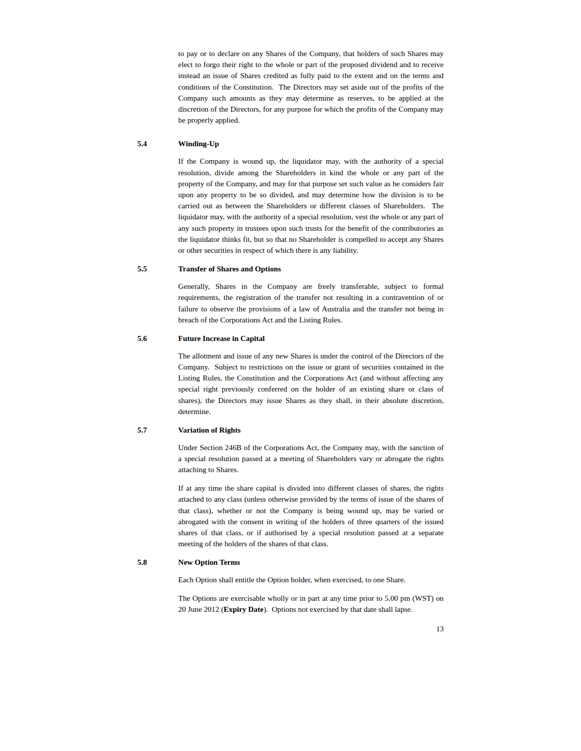to pay or to declare on any Shares of the Company, that holders of such Shares may elect to forgo their right to the whole or part of the proposed dividend and to receive instead an issue of Shares credited as fully paid to the extent and on the terms and conditions of the Constitution. The Directors may set aside out of the profits of the Company such amounts as they may determine as reserves, to be applied at the discretion of the Directors, for any purpose for which the profits of the Company may be properly applied.
5.4 Winding-Up
If the Company is wound up, the liquidator may, with the authority of a special resolution, divide among the Shareholders in kind the whole or any part of the property of the Company, and may for that purpose set such value as he considers fair upon any property to be so divided, and may determine how the division is to be carried out as between the Shareholders or different classes of Shareholders. The liquidator may, with the authority of a special resolution, vest the whole or any part of any such property in trustees upon such trusts for the benefit of the contributories as the liquidator thinks fit, but so that no Shareholder is compelled to accept any Shares or other securities in respect of which there is any liability.
5.5 Transfer of Shares and Options
Generally, Shares in the Company are freely transferable, subject to formal requirements, the registration of the transfer not resulting in a contravention of or failure to observe the provisions of a law of Australia and the transfer not being in breach of the Corporations Act and the Listing Rules.
5.6 Future Increase in Capital
The allotment and issue of any new Shares is under the control of the Directors of the Company. Subject to restrictions on the issue or grant of securities contained in the Listing Rules, the Constitution and the Corporations Act (and without affecting any special right previously conferred on the holder of an existing share or class of shares), the Directors may issue Shares as they shall, in their absolute discretion, determine.
5.7 Variation of Rights
Under Section 246B of the Corporations Act, the Company may, with the sanction of a special resolution passed at a meeting of Shareholders vary or abrogate the rights attaching to Shares.
If at any time the share capital is divided into different classes of shares, the rights attached to any class (unless otherwise provided by the terms of issue of the shares of that class), whether or not the Company is being wound up, may be varied or abrogated with the consent in writing of the holders of three quarters of the issued shares of that class, or if authorised by a special resolution passed at a separate meeting of the holders of the shares of that class.
5.8 New Option Terms
Each Option shall entitle the Option holder, when exercised, to one Share.
The Options are exercisable wholly or in part at any time prior to 5.00 pm (WST) on 20 June 2012 (Expiry Date). Options not exercised by that date shall lapse.
13